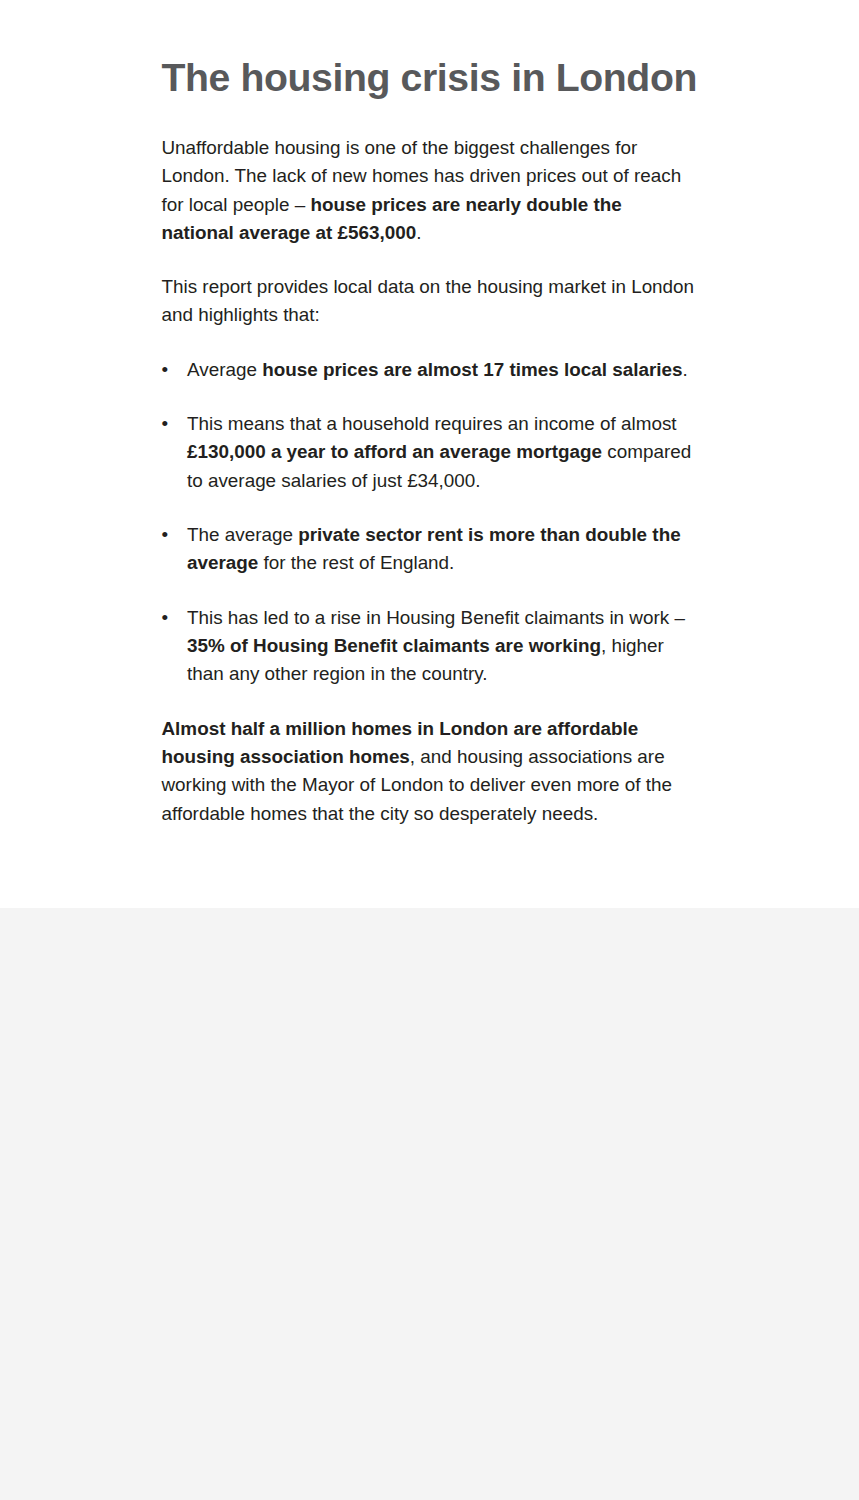The housing crisis in London
Unaffordable housing is one of the biggest challenges for London. The lack of new homes has driven prices out of reach for local people – house prices are nearly double the national average at £563,000.
This report provides local data on the housing market in London and highlights that:
Average house prices are almost 17 times local salaries.
This means that a household requires an income of almost £130,000 a year to afford an average mortgage compared to average salaries of just £34,000.
The average private sector rent is more than double the average for the rest of England.
This has led to a rise in Housing Benefit claimants in work – 35% of Housing Benefit claimants are working, higher than any other region in the country.
Almost half a million homes in London are affordable housing association homes, and housing associations are working with the Mayor of London to deliver even more of the affordable homes that the city so desperately needs.